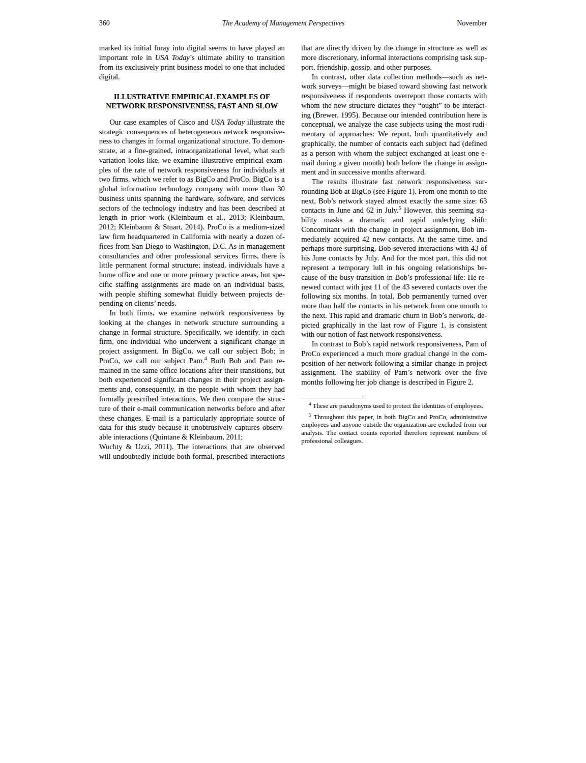360 The Academy of Management Perspectives November
marked its initial foray into digital seems to have played an important role in USA Today’s ultimate ability to transition from its exclusively print business model to one that included digital.
Illustrative Empirical Examples of Network Responsiveness, Fast and Slow
Our case examples of Cisco and USA Today illustrate the strategic consequences of heterogeneous network responsiveness to changes in formal organizational structure. To demonstrate, at a fine-grained, intraorganizational level, what such variation looks like, we examine illustrative empirical examples of the rate of network responsiveness for individuals at two firms, which we refer to as BigCo and ProCo. BigCo is a global information technology company with more than 30 business units spanning the hardware, software, and services sectors of the technology industry and has been described at length in prior work (Kleinbaum et al., 2013; Kleinbaum, 2012; Kleinbaum & Stuart, 2014). ProCo is a medium-sized law firm headquartered in California with nearly a dozen offices from San Diego to Washington, D.C. As in management consultancies and other professional services firms, there is little permanent formal structure; instead, individuals have a home office and one or more primary practice areas, but specific staffing assignments are made on an individual basis, with people shifting somewhat fluidly between projects depending on clients’ needs.
In both firms, we examine network responsiveness by looking at the changes in network structure surrounding a change in formal structure. Specifically, we identify, in each firm, one individual who underwent a significant change in project assignment. In BigCo, we call our subject Bob; in ProCo, we call our subject Pam.4 Both Bob and Pam remained in the same office locations after their transitions, but both experienced significant changes in their project assignments and, consequently, in the people with whom they had formally prescribed interactions. We then compare the structure of their e-mail communication networks before and after these changes. E-mail is a particularly appropriate source of data for this study because it unobtrusively captures observable interactions (Quintane & Kleinbaum, 2011;
Wuchty & Uzzi, 2011). The interactions that are observed will undoubtedly include both formal, prescribed interactions that are directly driven by the change in structure as well as more discretionary, informal interactions comprising task support, friendship, gossip, and other purposes.
In contrast, other data collection methods—such as network surveys—might be biased toward showing fast network responsiveness if respondents overreport those contacts with whom the new structure dictates they “ought” to be interacting (Brewer, 1995). Because our intended contribution here is conceptual, we analyze the case subjects using the most rudimentary of approaches: We report, both quantitatively and graphically, the number of contacts each subject had (defined as a person with whom the subject exchanged at least one e-mail during a given month) both before the change in assignment and in successive months afterward.
The results illustrate fast network responsiveness surrounding Bob at BigCo (see Figure 1). From one month to the next, Bob’s network stayed almost exactly the same size: 63 contacts in June and 62 in July.5 However, this seeming stability masks a dramatic and rapid underlying shift: Concomitant with the change in project assignment, Bob immediately acquired 42 new contacts. At the same time, and perhaps more surprising, Bob severed interactions with 43 of his June contacts by July. And for the most part, this did not represent a temporary lull in his ongoing relationships because of the busy transition in Bob’s professional life: He renewed contact with just 11 of the 43 severed contacts over the following six months. In total, Bob permanently turned over more than half the contacts in his network from one month to the next. This rapid and dramatic churn in Bob’s network, depicted graphically in the last row of Figure 1, is consistent with our notion of fast network responsiveness.
In contrast to Bob’s rapid network responsiveness, Pam of ProCo experienced a much more gradual change in the composition of her network following a similar change in project assignment. The stability of Pam’s network over the five months following her job change is described in Figure 2.
4 These are pseudonyms used to protect the identities of employees.
5 Throughout this paper, in both BigCo and ProCo, administrative employees and anyone outside the organization are excluded from our analysis. The contact counts reported therefore represent numbers of professional colleagues.